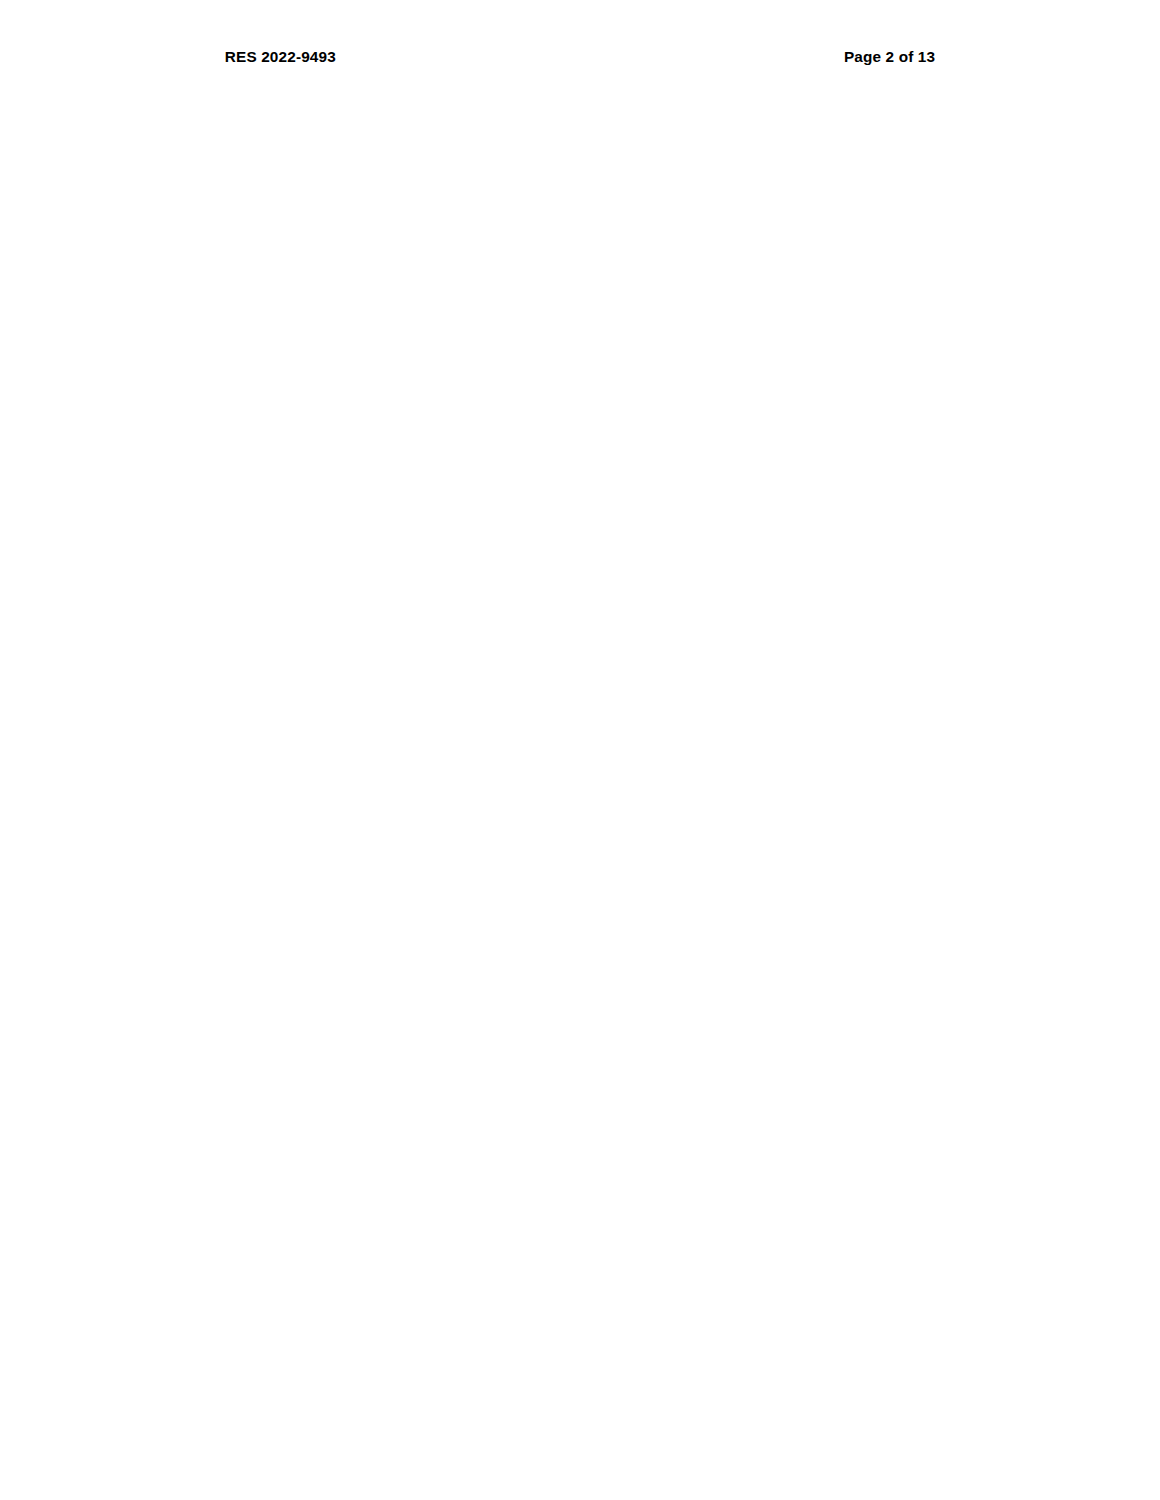RES 2022-9493 Page 2 of 13